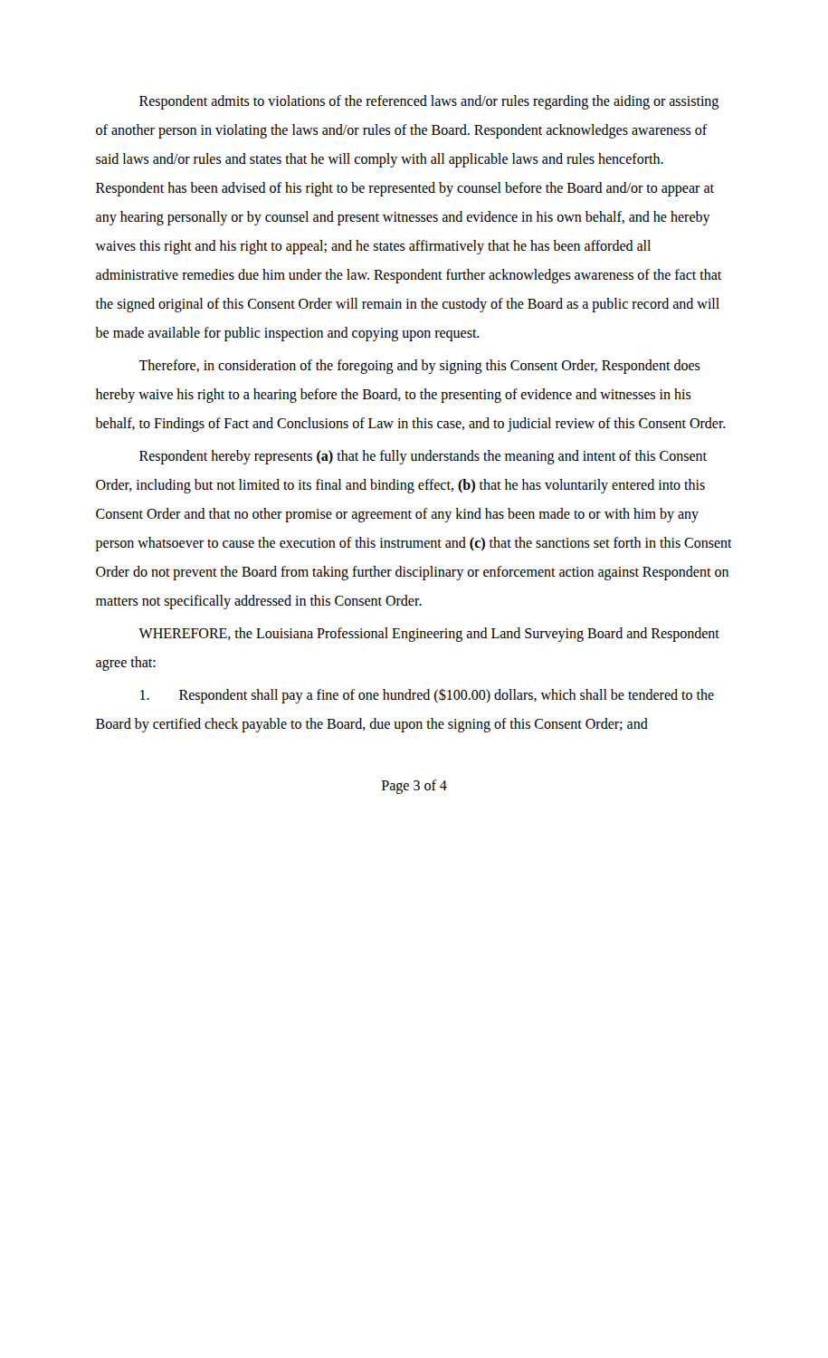Respondent admits to violations of the referenced laws and/or rules regarding the aiding or assisting of another person in violating the laws and/or rules of the Board. Respondent acknowledges awareness of said laws and/or rules and states that he will comply with all applicable laws and rules henceforth. Respondent has been advised of his right to be represented by counsel before the Board and/or to appear at any hearing personally or by counsel and present witnesses and evidence in his own behalf, and he hereby waives this right and his right to appeal; and he states affirmatively that he has been afforded all administrative remedies due him under the law. Respondent further acknowledges awareness of the fact that the signed original of this Consent Order will remain in the custody of the Board as a public record and will be made available for public inspection and copying upon request.
Therefore, in consideration of the foregoing and by signing this Consent Order, Respondent does hereby waive his right to a hearing before the Board, to the presenting of evidence and witnesses in his behalf, to Findings of Fact and Conclusions of Law in this case, and to judicial review of this Consent Order.
Respondent hereby represents (a) that he fully understands the meaning and intent of this Consent Order, including but not limited to its final and binding effect, (b) that he has voluntarily entered into this Consent Order and that no other promise or agreement of any kind has been made to or with him by any person whatsoever to cause the execution of this instrument and (c) that the sanctions set forth in this Consent Order do not prevent the Board from taking further disciplinary or enforcement action against Respondent on matters not specifically addressed in this Consent Order.
WHEREFORE, the Louisiana Professional Engineering and Land Surveying Board and Respondent agree that:
1. Respondent shall pay a fine of one hundred ($100.00) dollars, which shall be tendered to the Board by certified check payable to the Board, due upon the signing of this Consent Order; and
Page 3 of 4